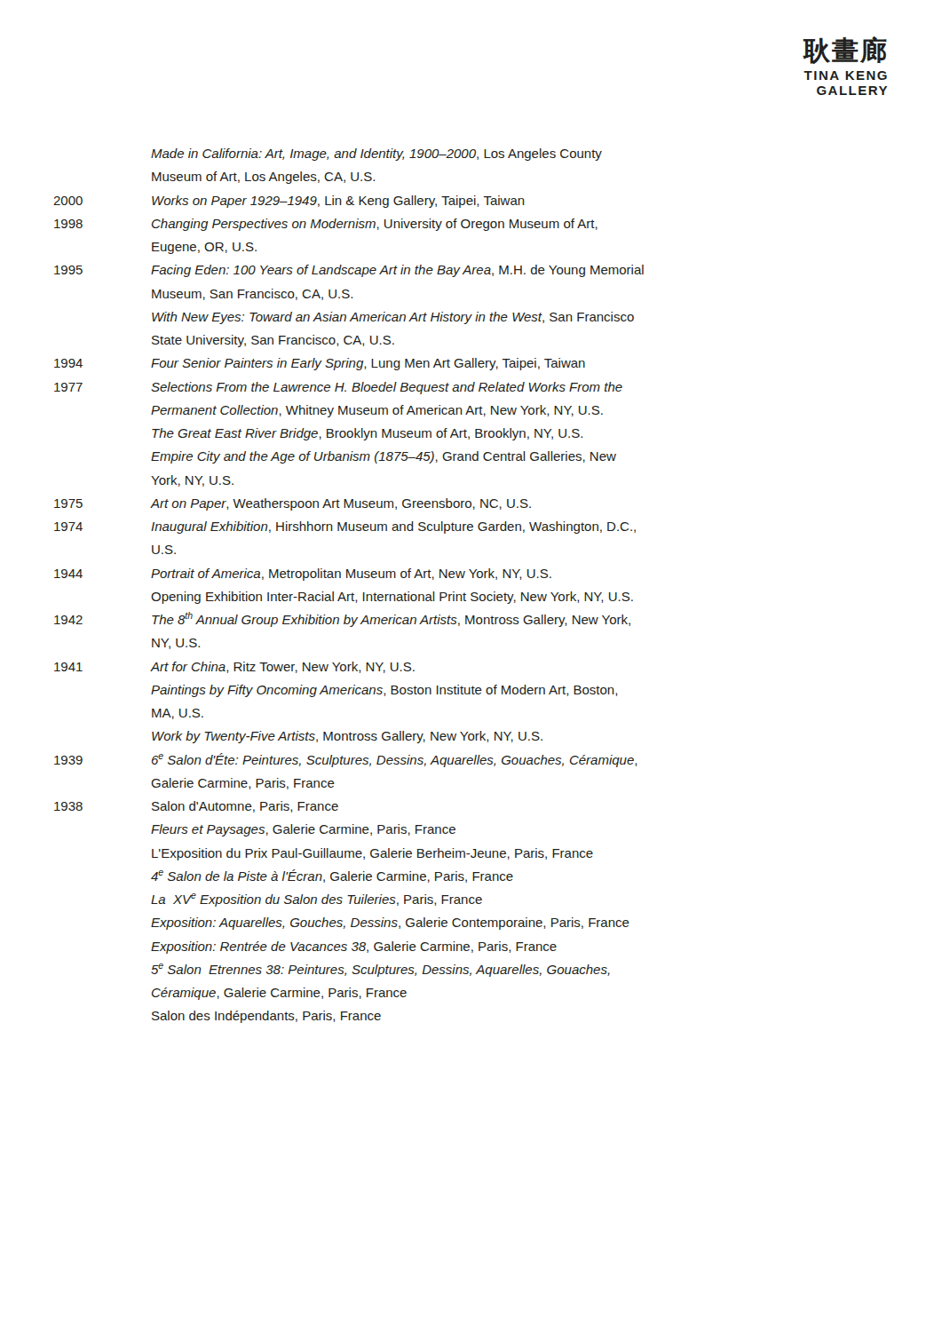耿畫廊
TINA KENG
GALLERY
| | Made in California: Art, Image, and Identity, 1900–2000 , Los Angeles County Museum of Art, Los Angeles, CA, U.S. |
| 2000 | Works on Paper 1929–1949 , Lin & Keng Gallery, Taipei, Taiwan |
| 1998 | Changing Perspectives on Modernism , University of Oregon Museum of Art, Eugene, OR, U.S. |
| 1995 | Facing Eden: 100 Years of Landscape Art in the Bay Area , M.H. de Young Memorial Museum, San Francisco, CA, U.S. With New Eyes: Toward an Asian American Art History in the West , San Francisco State University, San Francisco, CA, U.S. |
| 1994 | Four Senior Painters in Early Spring , Lung Men Art Gallery, Taipei, Taiwan |
| 1977 | Selections From the Lawrence H. Bloedel Bequest and Related Works From the Permanent Collection , Whitney Museum of American Art, New York, NY, U.S. The Great East River Bridge , Brooklyn Museum of Art, Brooklyn, NY, U.S. Empire City and the Age of Urbanism (1875–45) , Grand Central Galleries, New York, NY, U.S. |
| 1975 | Art on Paper , Weatherspoon Art Museum, Greensboro, NC, U.S. |
| 1974 | Inaugural Exhibition , Hirshhorn Museum and Sculpture Garden, Washington, D.C., U.S. |
| 1944 | Portrait of America , Metropolitan Museum of Art, New York, NY, U.S. Opening Exhibition Inter-Racial Art, International Print Society, New York, NY, U.S. |
| 1942 | The 8 th Annual Group Exhibition by American Artists , Montross Gallery, New York, NY, U.S. |
| 1941 | Art for China , Ritz Tower, New York, NY, U.S. Paintings by Fifty Oncoming Americans , Boston Institute of Modern Art, Boston, MA, U.S. Work by Twenty-Five Artists , Montross Gallery, New York, NY, U.S. |
| 1939 | 6 e Salon d'Éte: Peintures, Sculptures, Dessins, Aquarelles, Gouaches, Céramique , Galerie Carmine, Paris, France |
| 1938 | Salon d'Automne, Paris, France Fleurs et Paysages , Galerie Carmine, Paris, France L'Exposition du Prix Paul-Guillaume, Galerie Berheim-Jeune, Paris, France 4 e Salon de la Piste à l'Écran , Galerie Carmine, Paris, France La XV e Exposition du Salon des Tuileries , Paris, France Exposition: Aquarelles, Gouches, Dessins , Galerie Contemporaine, Paris, France Exposition: Rentrée de Vacances 38 , Galerie Carmine, Paris, France 5 e Salon Etrennes 38: Peintures, Sculptures, Dessins, Aquarelles, Gouaches, Céramique , Galerie Carmine, Paris, France Salon des Indépendants, Paris, France |